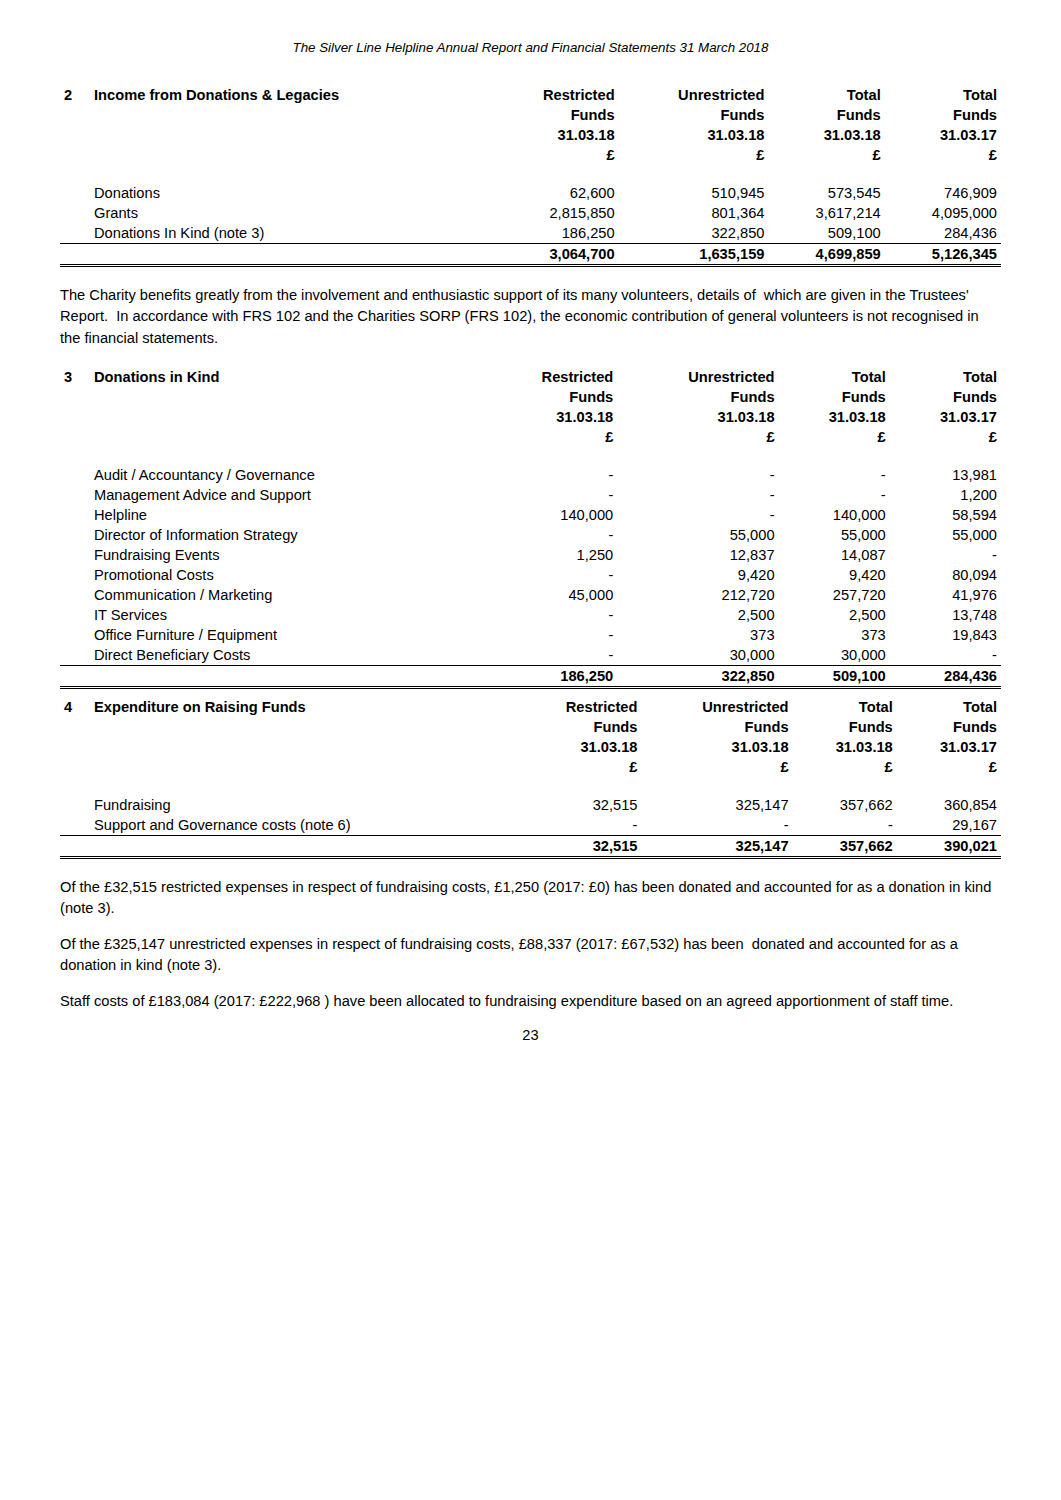The Silver Line Helpline Annual Report and Financial Statements 31 March 2018
| 2 | Income from Donations & Legacies | Restricted | Unrestricted | Total | Total |
| | | Funds | Funds | Funds | Funds |
| | | 31.03.18 | 31.03.18 | 31.03.18 | 31.03.17 |
| | | £ | £ | £ | £ |
| | Donations | 62,600 | 510,945 | 573,545 | 746,909 |
| | Grants | 2,815,850 | 801,364 | 3,617,214 | 4,095,000 |
| | Donations In Kind (note 3) | 186,250 | 322,850 | 509,100 | 284,436 |
| | | 3,064,700 | 1,635,159 | 4,699,859 | 5,126,345 |
The Charity benefits greatly from the involvement and enthusiastic support of its many volunteers, details of which are given in the Trustees' Report. In accordance with FRS 102 and the Charities SORP (FRS 102), the economic contribution of general volunteers is not recognised in the financial statements.
| 3 | Donations in Kind | Restricted | Unrestricted | Total | Total |
| | | Funds | Funds | Funds | Funds |
| | | 31.03.18 | 31.03.18 | 31.03.18 | 31.03.17 |
| | | £ | £ | £ | £ |
| | Audit / Accountancy / Governance | - | - | - | 13,981 |
| | Management Advice and Support | - | - | - | 1,200 |
| | Helpline | 140,000 | - | 140,000 | 58,594 |
| | Director of Information Strategy | - | 55,000 | 55,000 | 55,000 |
| | Fundraising Events | 1,250 | 12,837 | 14,087 | - |
| | Promotional Costs | - | 9,420 | 9,420 | 80,094 |
| | Communication / Marketing | 45,000 | 212,720 | 257,720 | 41,976 |
| | IT Services | - | 2,500 | 2,500 | 13,748 |
| | Office Furniture / Equipment | - | 373 | 373 | 19,843 |
| | Direct Beneficiary Costs | - | 30,000 | 30,000 | - |
| | | 186,250 | 322,850 | 509,100 | 284,436 |
| 4 | Expenditure on Raising Funds | Restricted | Unrestricted | Total | Total |
| | | Funds | Funds | Funds | Funds |
| | | 31.03.18 | 31.03.18 | 31.03.18 | 31.03.17 |
| | | £ | £ | £ | £ |
| | Fundraising | 32,515 | 325,147 | 357,662 | 360,854 |
| | Support and Governance costs (note 6) | - | - | - | 29,167 |
| | | 32,515 | 325,147 | 357,662 | 390,021 |
Of the £32,515 restricted expenses in respect of fundraising costs, £1,250 (2017: £0) has been donated and accounted for as a donation in kind (note 3).
Of the £325,147 unrestricted expenses in respect of fundraising costs, £88,337 (2017: £67,532) has been donated and accounted for as a donation in kind (note 3).
Staff costs of £183,084 (2017: £222,968 ) have been allocated to fundraising expenditure based on an agreed apportionment of staff time.
23